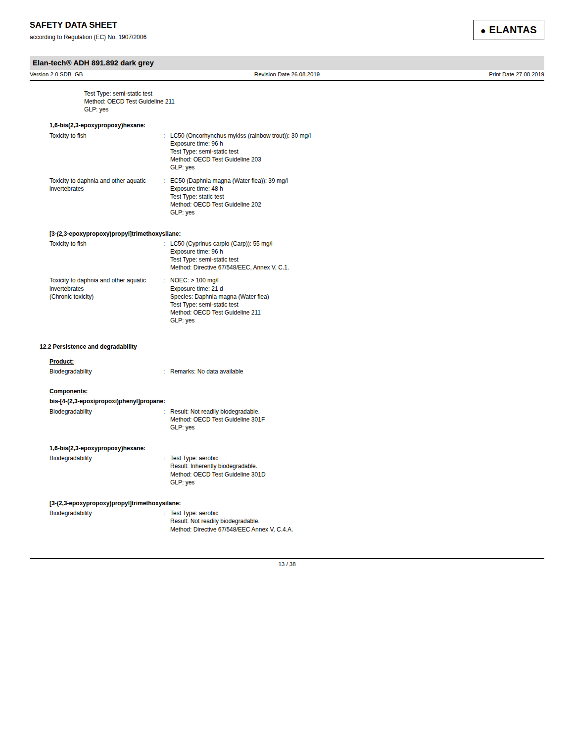SAFETY DATA SHEET
according to Regulation (EC) No. 1907/2006
● ELANTAS
Elan-tech® ADH 891.892 dark grey
Version 2.0 SDB_GB Revision Date 26.08.2019 Print Date 27.08.2019
Test Type: semi-static test Method: OECD Test Guideline 211 GLP: yes
1,6-bis(2,3-epoxypropoxy)hexane:
| Toxicity to fish | : | LC50 (Oncorhynchus mykiss (rainbow trout)): 30 mg/l Exposure time: 96 h Test Type: semi-static test Method: OECD Test Guideline 203 GLP: yes |
| Toxicity to daphnia and other aquatic invertebrates | : | EC50 (Daphnia magna (Water flea)): 39 mg/l Exposure time: 48 h Test Type: static test Method: OECD Test Guideline 202 GLP: yes |
[3-(2,3-epoxypropoxy)propyl]trimethoxysilane:
| Toxicity to fish | : | LC50 (Cyprinus carpio (Carp)): 55 mg/l Exposure time: 96 h Test Type: semi-static test Method: Directive 67/548/EEC, Annex V, C.1. |
| Toxicity to daphnia and other aquatic invertebrates (Chronic toxicity) | : | NOEC: > 100 mg/l Exposure time: 21 d Species: Daphnia magna (Water flea) Test Type: semi-static test Method: OECD Test Guideline 211 GLP: yes |
12.2 Persistence and degradability
Product:
| Biodegradability | : | Remarks: No data available |
Components:
bis-[4-(2,3-epoxipropoxi)phenyl]propane:
| Biodegradability | : | Result: Not readily biodegradable. Method: OECD Test Guideline 301F GLP: yes |
1,6-bis(2,3-epoxypropoxy)hexane:
| Biodegradability | : | Test Type: aerobic Result: Inherently biodegradable. Method: OECD Test Guideline 301D GLP: yes |
[3-(2,3-epoxypropoxy)propyl]trimethoxysilane:
| Biodegradability | : | Test Type: aerobic Result: Not readily biodegradable. Method: Directive 67/548/EEC Annex V, C.4.A. |
13 / 38